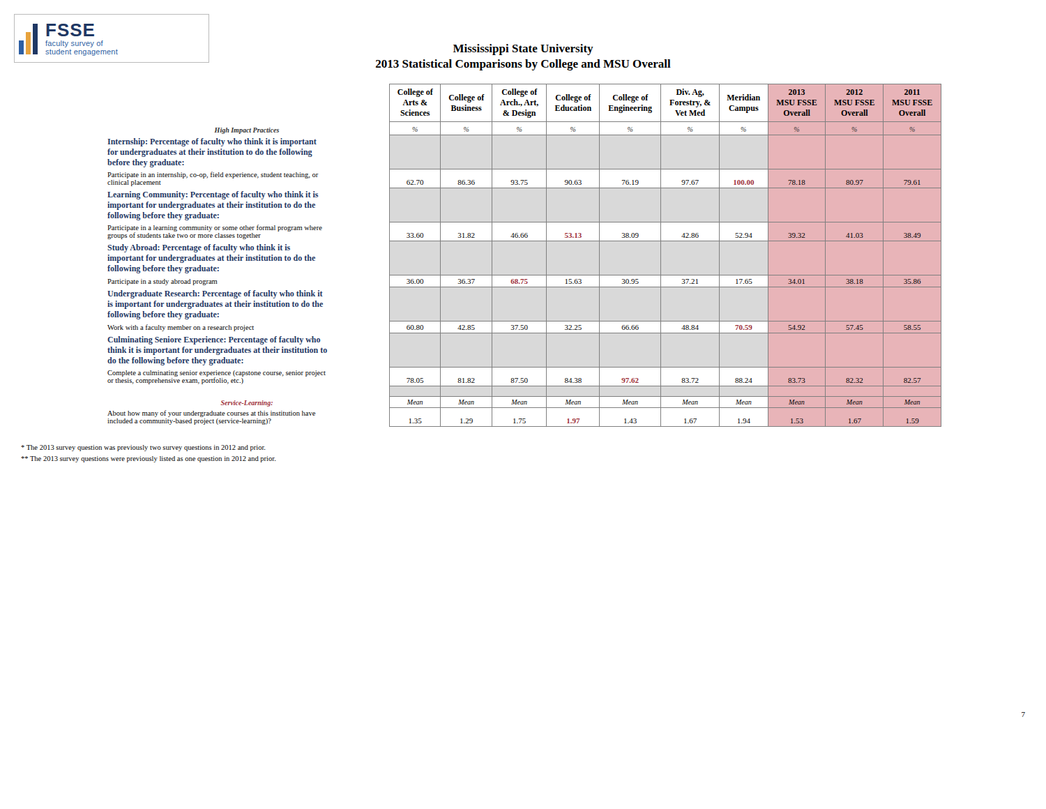FSSE
faculty survey of
student engagement
Mississippi State University
2013 Statistical Comparisons by College and MSU Overall
| | College of Arts & Sciences | College of Business | College of Arch., Art, & Design | College of Education | College of Engineering | Div. Ag, Forestry, & Vet Med | Meridian Campus | 2013 MSU FSSE Overall | 2012 MSU FSSE Overall | 2011 MSU FSSE Overall |
| --- | --- | --- | --- | --- | --- | --- | --- | --- | --- | --- |
| High Impact Practices | % | % | % | % | % | % | % | % | % | % |
| Internship: Percentage of faculty who think it is important for undergraduates at their institution to do the following before they graduate: | | | | | | | | | | |
| Participate in an internship, co-op, field experience, student teaching, or clinical placement | 62.70 | 86.36 | 93.75 | 90.63 | 76.19 | 97.67 | 100.00 | 78.18 | 80.97 | 79.61 |
| Learning Community: Percentage of faculty who think it is important for undergraduates at their institution to do the following before they graduate: | | | | | | | | | | |
| Participate in a learning community or some other formal program where groups of students take two or more classes together | 33.60 | 31.82 | 46.66 | 53.13 | 38.09 | 42.86 | 52.94 | 39.32 | 41.03 | 38.49 |
| Study Abroad: Percentage of faculty who think it is important for undergraduates at their institution to do the following before they graduate: | | | | | | | | | | |
| Participate in a study abroad program | 36.00 | 36.37 | 68.75 | 15.63 | 30.95 | 37.21 | 17.65 | 34.01 | 38.18 | 35.86 |
| Undergraduate Research: Percentage of faculty who think it is important for undergraduates at their institution to do the following before they graduate: | | | | | | | | | | |
| Work with a faculty member on a research project | 60.80 | 42.85 | 37.50 | 32.25 | 66.66 | 48.84 | 70.59 | 54.92 | 57.45 | 58.55 |
| Culminating Seniore Experience: Percentage of faculty who think it is important for undergraduates at their institution to do the following before they graduate: | | | | | | | | | | |
| Complete a culminating senior experience (capstone course, senior project or thesis, comprehensive exam, portfolio, etc.) | 78.05 | 81.82 | 87.50 | 84.38 | 97.62 | 83.72 | 88.24 | 83.73 | 82.32 | 82.57 |
| Service-Learning: | Mean | Mean | Mean | Mean | Mean | Mean | Mean | Mean | Mean | Mean |
| About how many of your undergraduate courses at this institution have included a community-based project (service-learning)? | 1.35 | 1.29 | 1.75 | 1.97 | 1.43 | 1.67 | 1.94 | 1.53 | 1.67 | 1.59 |
* The 2013 survey question was previously two survey questions in 2012 and prior.
** The 2013 survey questions were previously listed as one question in 2012 and prior.
7